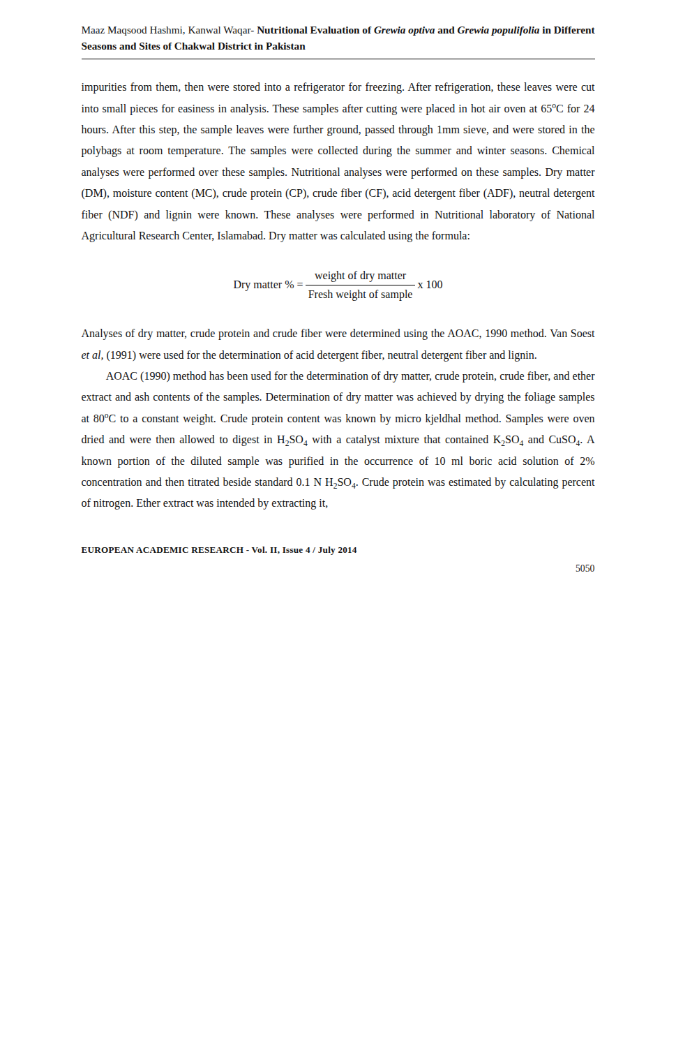Maaz Maqsood Hashmi, Kanwal Waqar- Nutritional Evaluation of Grewia optiva and Grewia populifolia in Different Seasons and Sites of Chakwal District in Pakistan
impurities from them, then were stored into a refrigerator for freezing. After refrigeration, these leaves were cut into small pieces for easiness in analysis. These samples after cutting were placed in hot air oven at 65oC for 24 hours. After this step, the sample leaves were further ground, passed through 1mm sieve, and were stored in the polybags at room temperature. The samples were collected during the summer and winter seasons. Chemical analyses were performed over these samples. Nutritional analyses were performed on these samples. Dry matter (DM), moisture content (MC), crude protein (CP), crude fiber (CF), acid detergent fiber (ADF), neutral detergent fiber (NDF) and lignin were known. These analyses were performed in Nutritional laboratory of National Agricultural Research Center, Islamabad. Dry matter was calculated using the formula:
Dry matter % = weight of dry matter Fresh weight of sample x 100
Analyses of dry matter, crude protein and crude fiber were determined using the AOAC, 1990 method. Van Soest et al, (1991) were used for the determination of acid detergent fiber, neutral detergent fiber and lignin.
AOAC (1990) method has been used for the determination of dry matter, crude protein, crude fiber, and ether extract and ash contents of the samples. Determination of dry matter was achieved by drying the foliage samples at 80oC to a constant weight. Crude protein content was known by micro kjeldhal method. Samples were oven dried and were then allowed to digest in H2SO4 with a catalyst mixture that contained K2SO4 and CuSO4. A known portion of the diluted sample was purified in the occurrence of 10 ml boric acid solution of 2% concentration and then titrated beside standard 0.1 N H2SO4. Crude protein was estimated by calculating percent of nitrogen. Ether extract was intended by extracting it,
EUROPEAN ACADEMIC RESEARCH - Vol. II, Issue 4 / July 2014
5050